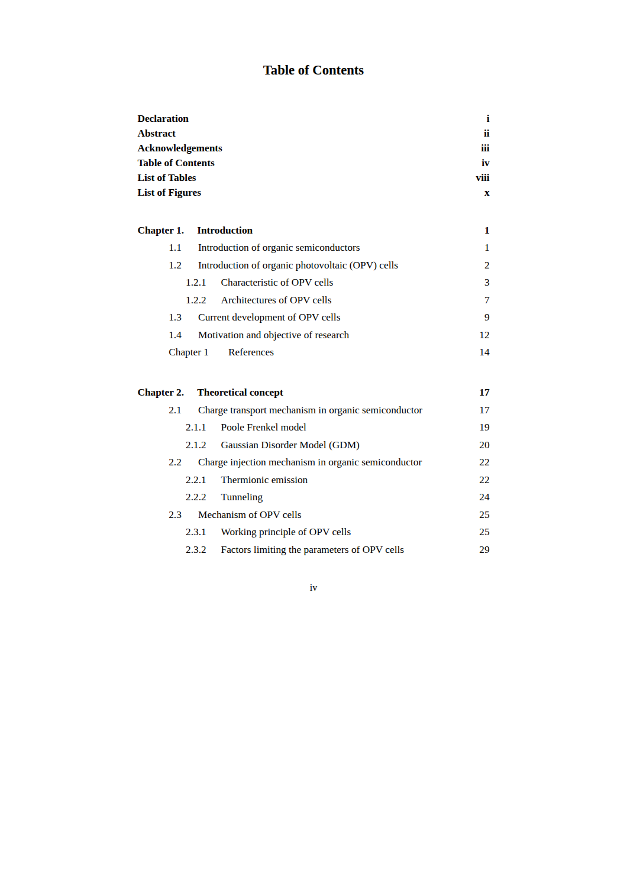Table of Contents
| Declaration | i |
| Abstract | ii |
| Acknowledgements | iii |
| Table of Contents | iv |
| List of Tables | viii |
| List of Figures | x |
| Chapter 1. Introduction | 1 |
| 1.1 Introduction of organic semiconductors | 1 |
| 1.2 Introduction of organic photovoltaic (OPV) cells | 2 |
| 1.2.1 Characteristic of OPV cells | 3 |
| 1.2.2 Architectures of OPV cells | 7 |
| 1.3 Current development of OPV cells | 9 |
| 1.4 Motivation and objective of research | 12 |
| Chapter 1 References | 14 |
| Chapter 2. Theoretical concept | 17 |
| 2.1 Charge transport mechanism in organic semiconductor | 17 |
| 2.1.1 Poole Frenkel model | 19 |
| 2.1.2 Gaussian Disorder Model (GDM) | 20 |
| 2.2 Charge injection mechanism in organic semiconductor | 22 |
| 2.2.1 Thermionic emission | 22 |
| 2.2.2 Tunneling | 24 |
| 2.3 Mechanism of OPV cells | 25 |
| 2.3.1 Working principle of OPV cells | 25 |
| 2.3.2 Factors limiting the parameters of OPV cells | 29 |
iv